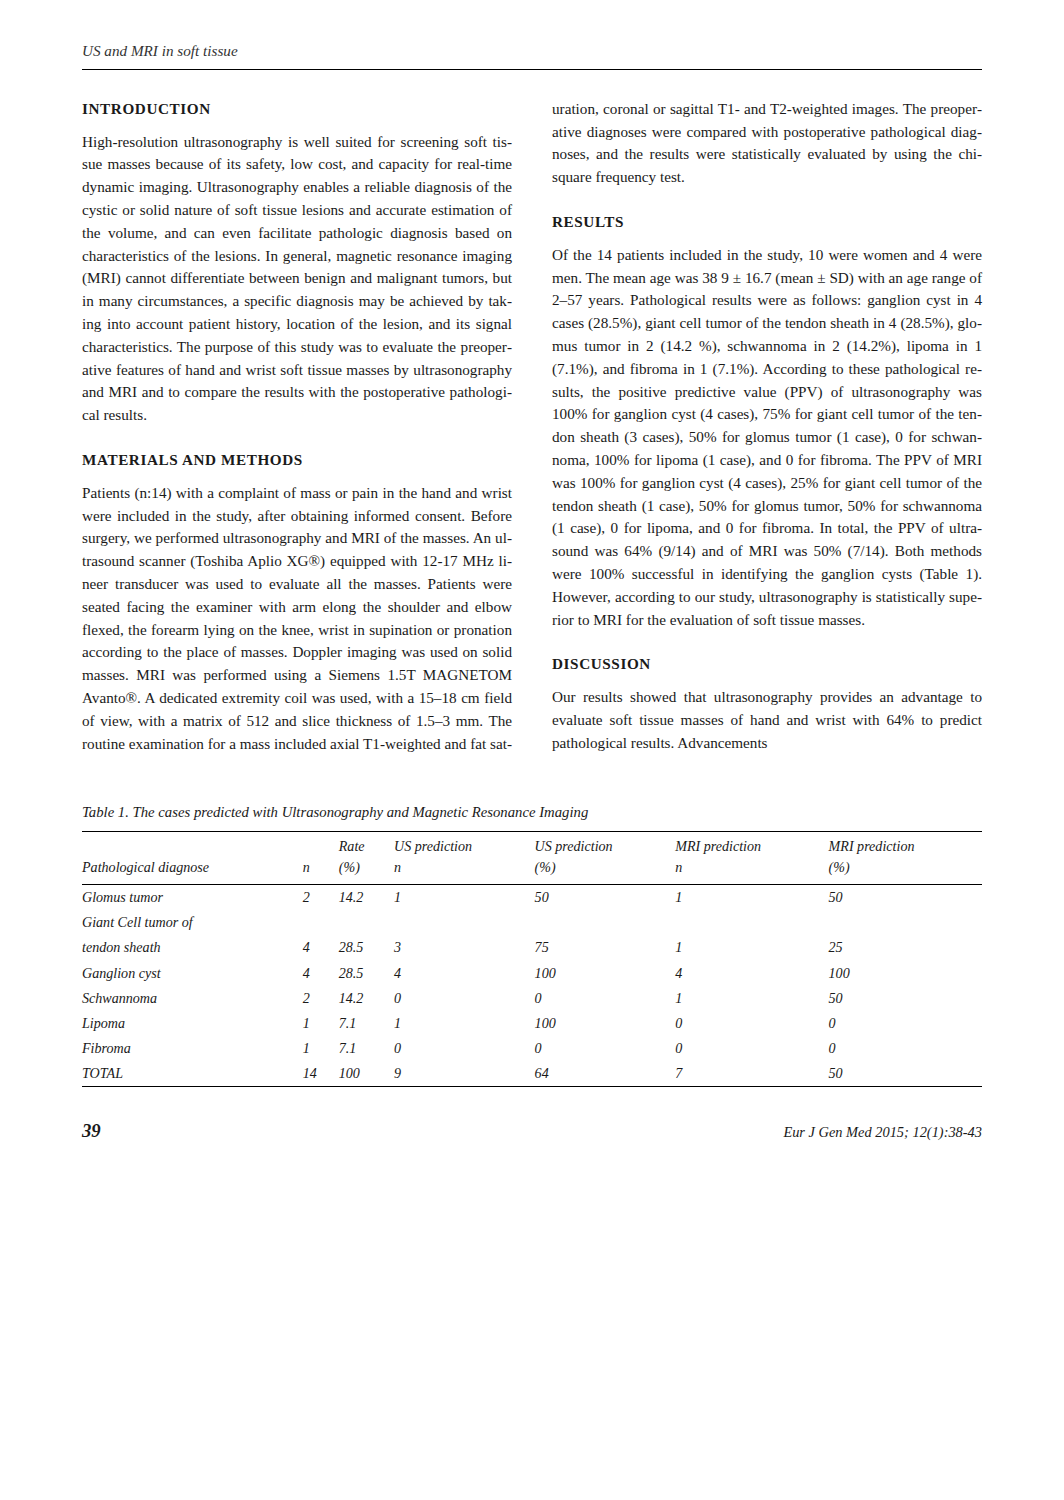US and MRI in soft tissue
Introduction
High-resolution ultrasonography is well suited for screening soft tissue masses because of its safety, low cost, and capacity for real-time dynamic imaging. Ultrasonography enables a reliable diagnosis of the cystic or solid nature of soft tissue lesions and accurate estimation of the volume, and can even facilitate pathologic diagnosis based on characteristics of the lesions. In general, magnetic resonance imaging (MRI) cannot differentiate between benign and malignant tumors, but in many circumstances, a specific diagnosis may be achieved by taking into account patient history, location of the lesion, and its signal characteristics. The purpose of this study was to evaluate the preoperative features of hand and wrist soft tissue masses by ultrasonography and MRI and to compare the results with the postoperative pathological results.
Materials and Methods
Patients (n:14) with a complaint of mass or pain in the hand and wrist were included in the study, after obtaining informed consent. Before surgery, we performed ultrasonography and MRI of the masses. An ultrasound scanner (Toshiba Aplio XG®) equipped with 12-17 MHz lineer transducer was used to evaluate all the masses. Patients were seated facing the examiner with arm elong the shoulder and elbow flexed, the forearm lying on the knee, wrist in supination or pronation according to the place of masses. Doppler imaging was used on solid masses. MRI was performed using a Siemens 1.5T MAGNETOM Avanto®. A dedicated extremity coil was used, with a 15–18 cm field of view, with a matrix of 512 and slice thickness of 1.5–3 mm. The routine examination for a mass included axial T1-weighted and fat saturation, coronal or sagittal T1- and T2-weighted images. The preoperative diagnoses were compared with postoperative pathological diagnoses, and the results were statistically evaluated by using the chi-square frequency test.
Results
Of the 14 patients included in the study, 10 were women and 4 were men. The mean age was 38 9 ± 16.7 (mean ± SD) with an age range of 2–57 years. Pathological results were as follows: ganglion cyst in 4 cases (28.5%), giant cell tumor of the tendon sheath in 4 (28.5%), glomus tumor in 2 (14.2 %), schwannoma in 2 (14.2%), lipoma in 1 (7.1%), and fibroma in 1 (7.1%). According to these pathological results, the positive predictive value (PPV) of ultrasonography was 100% for ganglion cyst (4 cases), 75% for giant cell tumor of the tendon sheath (3 cases), 50% for glomus tumor (1 case), 0 for schwannoma, 100% for lipoma (1 case), and 0 for fibroma. The PPV of MRI was 100% for ganglion cyst (4 cases), 25% for giant cell tumor of the tendon sheath (1 case), 50% for glomus tumor, 50% for schwannoma (1 case), 0 for lipoma, and 0 for fibroma. In total, the PPV of ultrasound was 64% (9/14) and of MRI was 50% (7/14). Both methods were 100% successful in identifying the ganglion cysts (Table 1). However, according to our study, ultrasonography is statistically superior to MRI for the evaluation of soft tissue masses.
Discussion
Our results showed that ultrasonography provides an advantage to evaluate soft tissue masses of hand and wrist with 64% to predict pathological results. Advancements
Table 1. The cases predicted with Ultrasonography and Magnetic Resonance Imaging
| Pathological diagnose | n | Rate (%) | US prediction n | US prediction (%) | MRI prediction n | MRI prediction (%) |
| --- | --- | --- | --- | --- | --- | --- |
| Glomus tumor | 2 | 14.2 | 1 | 50 | 1 | 50 |
| Giant Cell tumor of | | | | | | |
| tendon sheath | 4 | 28.5 | 3 | 75 | 1 | 25 |
| Ganglion cyst | 4 | 28.5 | 4 | 100 | 4 | 100 |
| Schwannoma | 2 | 14.2 | 0 | 0 | 1 | 50 |
| Lipoma | 1 | 7.1 | 1 | 100 | 0 | 0 |
| Fibroma | 1 | 7.1 | 0 | 0 | 0 | 0 |
| TOTAL | 14 | 100 | 9 | 64 | 7 | 50 |
39
Eur J Gen Med 2015; 12(1):38-43